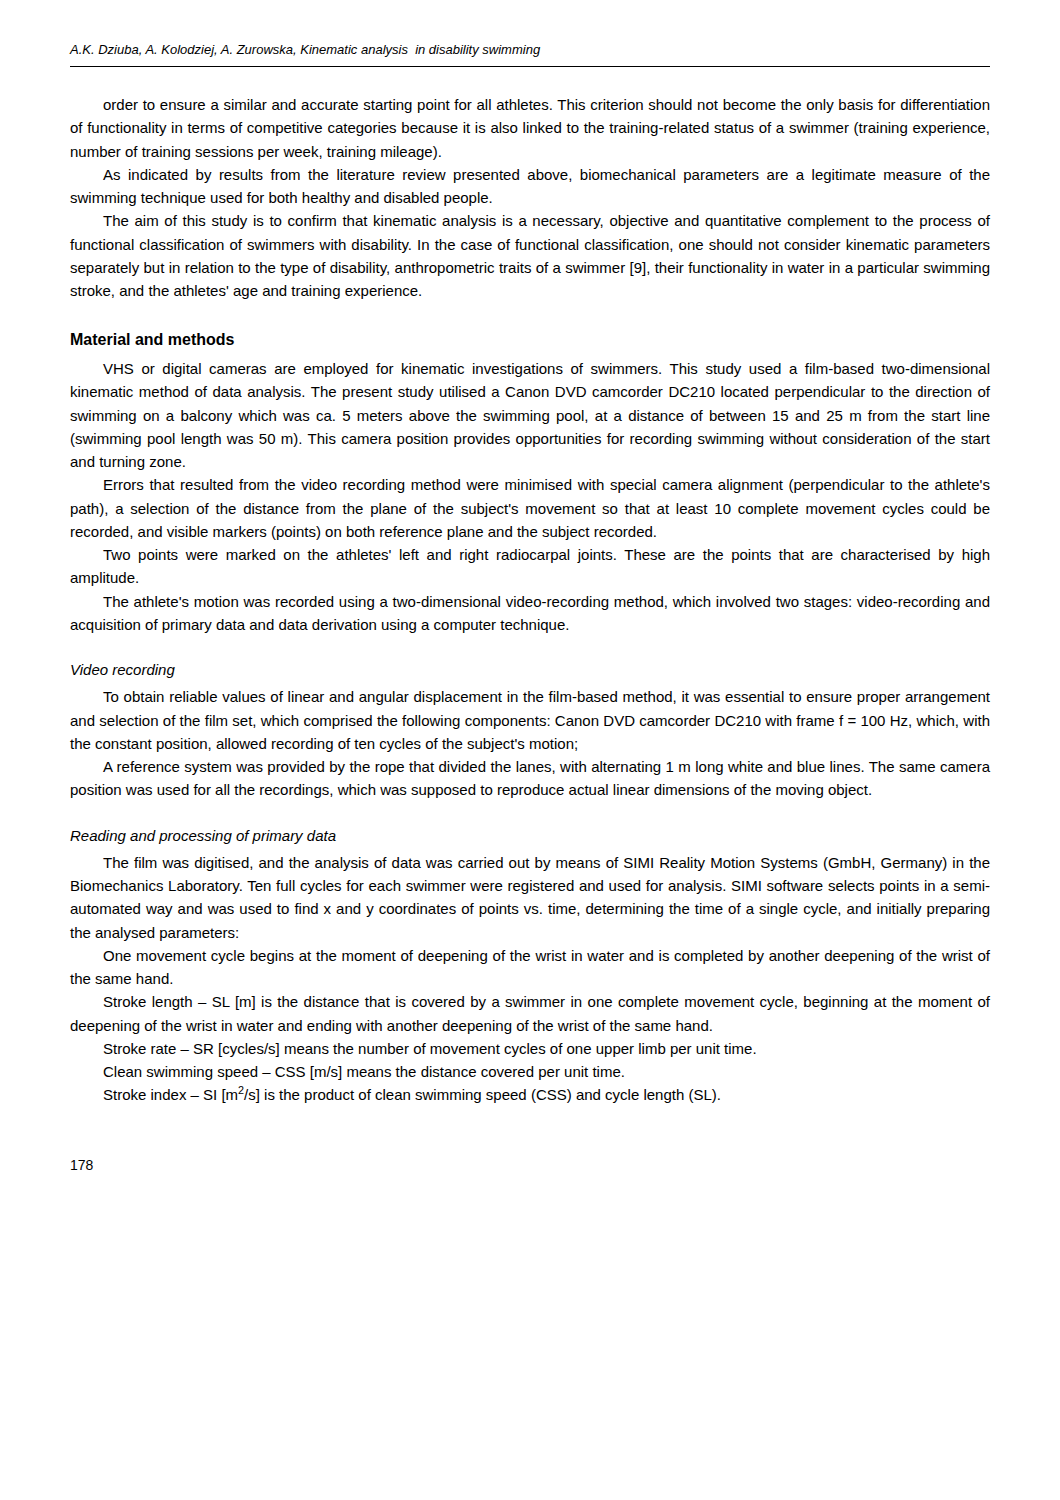A.K. Dziuba, A. Kolodziej, A. Zurowska, Kinematic analysis in disability swimming
order to ensure a similar and accurate starting point for all athletes. This criterion should not become the only basis for differentiation of functionality in terms of competitive categories because it is also linked to the training-related status of a swimmer (training experience, number of training sessions per week, training mileage).
As indicated by results from the literature review presented above, biomechanical parameters are a legitimate measure of the swimming technique used for both healthy and disabled people.
The aim of this study is to confirm that kinematic analysis is a necessary, objective and quantitative complement to the process of functional classification of swimmers with disability. In the case of functional classification, one should not consider kinematic parameters separately but in relation to the type of disability, anthropometric traits of a swimmer [9], their functionality in water in a particular swimming stroke, and the athletes' age and training experience.
Material and methods
VHS or digital cameras are employed for kinematic investigations of swimmers. This study used a film-based two-dimensional kinematic method of data analysis. The present study utilised a Canon DVD camcorder DC210 located perpendicular to the direction of swimming on a balcony which was ca. 5 meters above the swimming pool, at a distance of between 15 and 25 m from the start line (swimming pool length was 50 m). This camera position provides opportunities for recording swimming without consideration of the start and turning zone.
Errors that resulted from the video recording method were minimised with special camera alignment (perpendicular to the athlete's path), a selection of the distance from the plane of the subject's movement so that at least 10 complete movement cycles could be recorded, and visible markers (points) on both reference plane and the subject recorded.
Two points were marked on the athletes' left and right radiocarpal joints. These are the points that are characterised by high amplitude.
The athlete's motion was recorded using a two-dimensional video-recording method, which involved two stages: video-recording and acquisition of primary data and data derivation using a computer technique.
Video recording
To obtain reliable values of linear and angular displacement in the film-based method, it was essential to ensure proper arrangement and selection of the film set, which comprised the following components: Canon DVD camcorder DC210 with frame f = 100 Hz, which, with the constant position, allowed recording of ten cycles of the subject's motion;
A reference system was provided by the rope that divided the lanes, with alternating 1 m long white and blue lines. The same camera position was used for all the recordings, which was supposed to reproduce actual linear dimensions of the moving object.
Reading and processing of primary data
The film was digitised, and the analysis of data was carried out by means of SIMI Reality Motion Systems (GmbH, Germany) in the Biomechanics Laboratory. Ten full cycles for each swimmer were registered and used for analysis. SIMI software selects points in a semi-automated way and was used to find x and y coordinates of points vs. time, determining the time of a single cycle, and initially preparing the analysed parameters:
One movement cycle begins at the moment of deepening of the wrist in water and is completed by another deepening of the wrist of the same hand.
Stroke length – SL [m] is the distance that is covered by a swimmer in one complete movement cycle, beginning at the moment of deepening of the wrist in water and ending with another deepening of the wrist of the same hand.
Stroke rate – SR [cycles/s] means the number of movement cycles of one upper limb per unit time.
Clean swimming speed – CSS [m/s] means the distance covered per unit time.
Stroke index – SI [m2/s] is the product of clean swimming speed (CSS) and cycle length (SL).
178